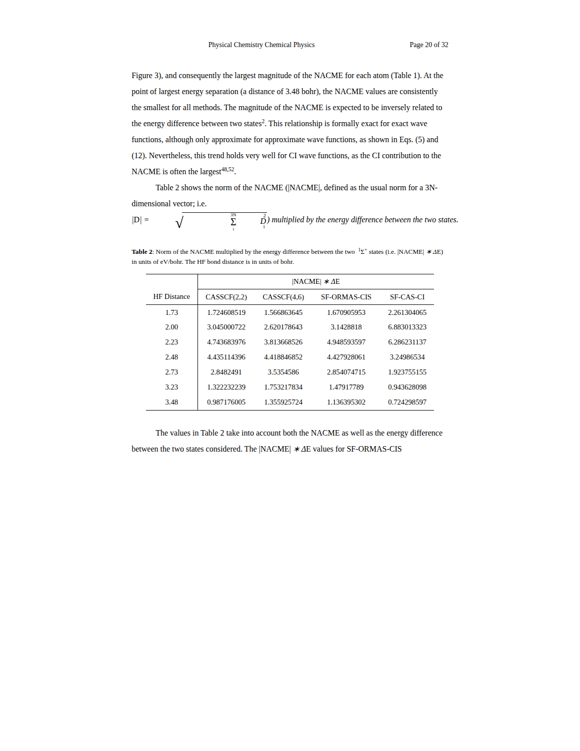Physical Chemistry Chemical Physics Page 20 of 32
Figure 3), and consequently the largest magnitude of the NACME for each atom (Table 1). At the point of largest energy separation (a distance of 3.48 bohr), the NACME values are consistently the smallest for all methods. The magnitude of the NACME is expected to be inversely related to the energy difference between two states2. This relationship is formally exact for exact wave functions, although only approximate for approximate wave functions, as shown in Eqs. (5) and (12). Nevertheless, this trend holds very well for CI wave functions, as the CI contribution to the NACME is often the largest48,52.
Table 2 shows the norm of the NACME (|NACME|, defined as the usual norm for a 3N-dimensional vector; i.e. |D| = √3N Σi D2 i) multiplied by the energy difference between the two states.
Table 2: Norm of the NACME multiplied by the energy difference between the two 1Σ+ states (i.e. |NACME| ∗ ΔE) in units of eV/bohr. The HF bond distance is in units of bohr.
| | / NACME / ∗ Δ E |
| --- | --- |
| HF Distance | CASSCF(2,2) | CASSCF(4,6) | SF-ORMAS-CIS | SF-CAS-CI |
| 1.73 | 1.724608519 | 1.566863645 | 1.670905953 | 2.261304065 |
| 2.00 | 3.045000722 | 2.620178643 | 3.1428818 | 6.883013323 |
| 2.23 | 4.743683976 | 3.813668526 | 4.948593597 | 6.286231137 |
| 2.48 | 4.435114396 | 4.418846852 | 4.427928061 | 3.24986534 |
| 2.73 | 2.8482491 | 3.5354586 | 2.854074715 | 1.923755155 |
| 3.23 | 1.322232239 | 1.753217834 | 1.47917789 | 0.943628098 |
| 3.48 | 0.987176005 | 1.355925724 | 1.136395302 | 0.724298597 |
The values in Table 2 take into account both the NACME as well as the energy difference between the two states considered. The |NACME| ∗ ΔE values for SF-ORMAS-CIS